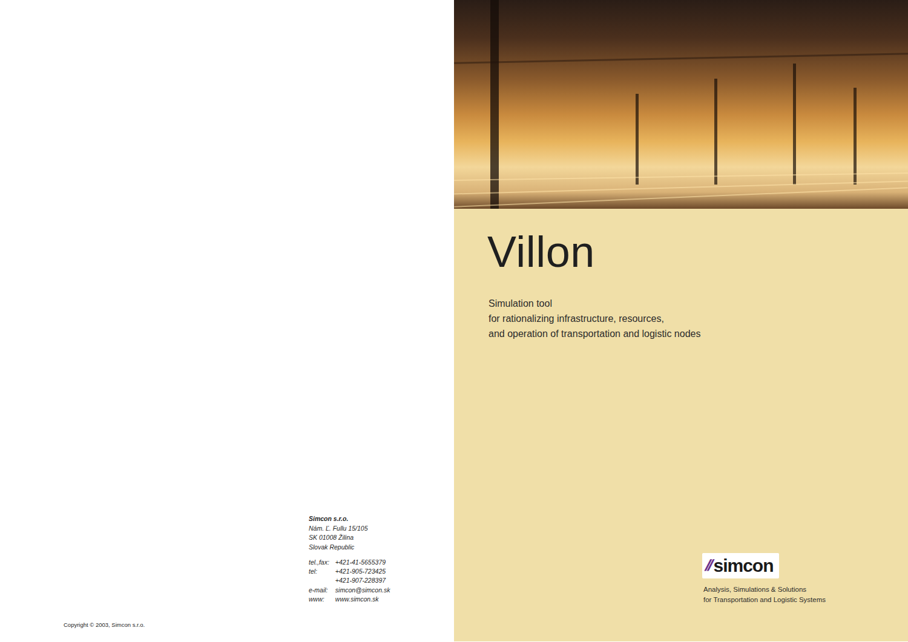Simcon s.r.o.
Nám. Ľ. Fullu 15/105
SK 01008 Žilina
Slovak Republic
| tel.,fax: | +421-41-5655379 |
| tel: | +421-905-723425 |
| | +421-907-228397 |
| e-mail: | simcon@simcon.sk |
| www: | www.simcon.sk |
Copyright © 2003, Simcon s.r.o.
Villon
Simulation tool
for rationalizing infrastructure, resources,
and operation of transportation and logistic nodes
//simcon
Analysis, Simulations & Solutions
for Transportation and Logistic Systems